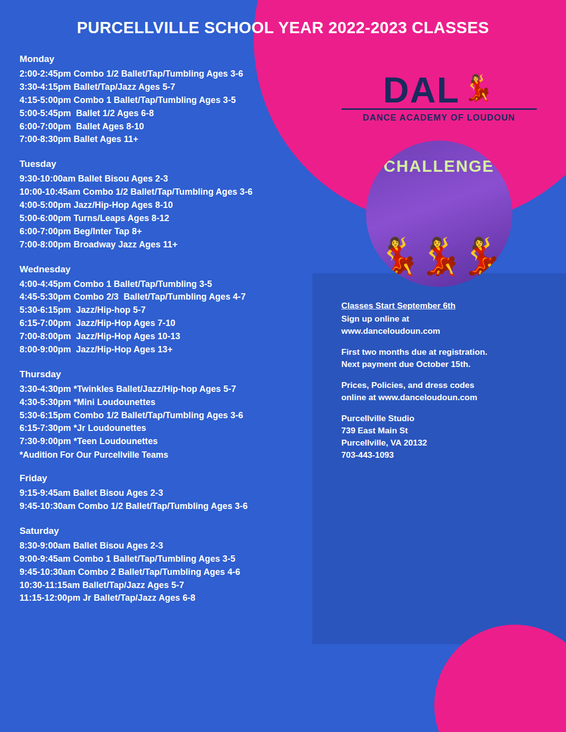Purcellville School Year 2022-2023 Classes
Monday
2:00-2:45pm Combo 1/2 Ballet/Tap/Tumbling Ages 3-6
3:30-4:15pm Ballet/Tap/Jazz Ages 5-7
4:15-5:00pm Combo 1 Ballet/Tap/Tumbling Ages 3-5
5:00-5:45pm Ballet 1/2 Ages 6-8
6:00-7:00pm Ballet Ages 8-10
7:00-8:30pm Ballet Ages 11+
Tuesday
9:30-10:00am Ballet Bisou Ages 2-3
10:00-10:45am Combo 1/2 Ballet/Tap/Tumbling Ages 3-6
4:00-5:00pm Jazz/Hip-Hop Ages 8-10
5:00-6:00pm Turns/Leaps Ages 8-12
6:00-7:00pm Beg/Inter Tap 8+
7:00-8:00pm Broadway Jazz Ages 11+
Wednesday
4:00-4:45pm Combo 1 Ballet/Tap/Tumbling 3-5
4:45-5:30pm Combo 2/3 Ballet/Tap/Tumbling Ages 4-7
5:30-6:15pm Jazz/Hip-hop 5-7
6:15-7:00pm Jazz/Hip-Hop Ages 7-10
7:00-8:00pm Jazz/Hip-Hop Ages 10-13
8:00-9:00pm Jazz/Hip-Hop Ages 13+
Thursday
3:30-4:30pm *Twinkles Ballet/Jazz/Hip-hop Ages 5-7
4:30-5:30pm *Mini Loudounettes
5:30-6:15pm Combo 1/2 Ballet/Tap/Tumbling Ages 3-6
6:15-7:30pm *Jr Loudounettes
7:30-9:00pm *Teen Loudounettes
*Audition For Our Purcellville Teams
Friday
9:15-9:45am Ballet Bisou Ages 2-3
9:45-10:30am Combo 1/2 Ballet/Tap/Tumbling Ages 3-6
Saturday
8:30-9:00am Ballet Bisou Ages 2-3
9:00-9:45am Combo 1 Ballet/Tap/Tumbling Ages 3-5
9:45-10:30am Combo 2 Ballet/Tap/Tumbling Ages 4-6
10:30-11:15am Ballet/Tap/Jazz Ages 5-7
11:15-12:00pm Jr Ballet/Tap/Jazz Ages 6-8
DAL💃
DANCE ACADEMY OF LOUDOUN
CHALLENGE 💃💃💃
Four dancers performing on stage at a dance challenge competition.
Classes Start September 6th
Sign up online at
www.danceloudoun.com
First two months due at registration.
Next payment due October 15th.
Prices, Policies, and dress codes
online at www.danceloudoun.com
Purcellville Studio
739 East Main St
Purcellville, VA 20132
703-443-1093